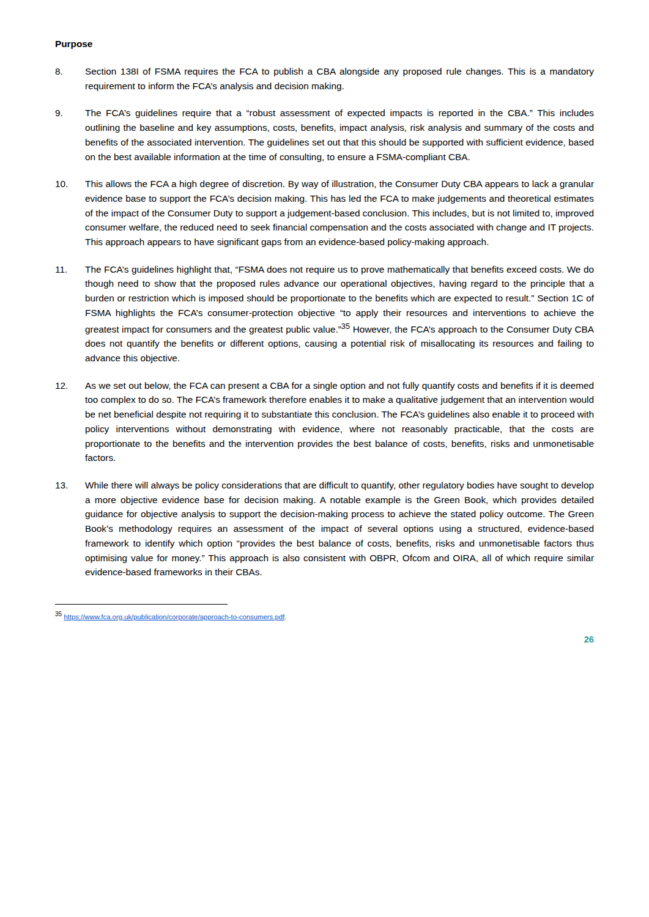Purpose
Section 138I of FSMA requires the FCA to publish a CBA alongside any proposed rule changes. This is a mandatory requirement to inform the FCA’s analysis and decision making.
The FCA’s guidelines require that a “robust assessment of expected impacts is reported in the CBA.” This includes outlining the baseline and key assumptions, costs, benefits, impact analysis, risk analysis and summary of the costs and benefits of the associated intervention. The guidelines set out that this should be supported with sufficient evidence, based on the best available information at the time of consulting, to ensure a FSMA-compliant CBA.
This allows the FCA a high degree of discretion. By way of illustration, the Consumer Duty CBA appears to lack a granular evidence base to support the FCA’s decision making. This has led the FCA to make judgements and theoretical estimates of the impact of the Consumer Duty to support a judgement-based conclusion. This includes, but is not limited to, improved consumer welfare, the reduced need to seek financial compensation and the costs associated with change and IT projects. This approach appears to have significant gaps from an evidence-based policy-making approach.
The FCA’s guidelines highlight that, “FSMA does not require us to prove mathematically that benefits exceed costs. We do though need to show that the proposed rules advance our operational objectives, having regard to the principle that a burden or restriction which is imposed should be proportionate to the benefits which are expected to result.” Section 1C of FSMA highlights the FCA’s consumer-protection objective “to apply their resources and interventions to achieve the greatest impact for consumers and the greatest public value.”35 However, the FCA’s approach to the Consumer Duty CBA does not quantify the benefits or different options, causing a potential risk of misallocating its resources and failing to advance this objective.
As we set out below, the FCA can present a CBA for a single option and not fully quantify costs and benefits if it is deemed too complex to do so. The FCA’s framework therefore enables it to make a qualitative judgement that an intervention would be net beneficial despite not requiring it to substantiate this conclusion. The FCA’s guidelines also enable it to proceed with policy interventions without demonstrating with evidence, where not reasonably practicable, that the costs are proportionate to the benefits and the intervention provides the best balance of costs, benefits, risks and unmonetisable factors.
While there will always be policy considerations that are difficult to quantify, other regulatory bodies have sought to develop a more objective evidence base for decision making. A notable example is the Green Book, which provides detailed guidance for objective analysis to support the decision-making process to achieve the stated policy outcome. The Green Book’s methodology requires an assessment of the impact of several options using a structured, evidence-based framework to identify which option “provides the best balance of costs, benefits, risks and unmonetisable factors thus optimising value for money.” This approach is also consistent with OBPR, Ofcom and OIRA, all of which require similar evidence-based frameworks in their CBAs.
35 https://www.fca.org.uk/publication/corporate/approach-to-consumers.pdf.
26